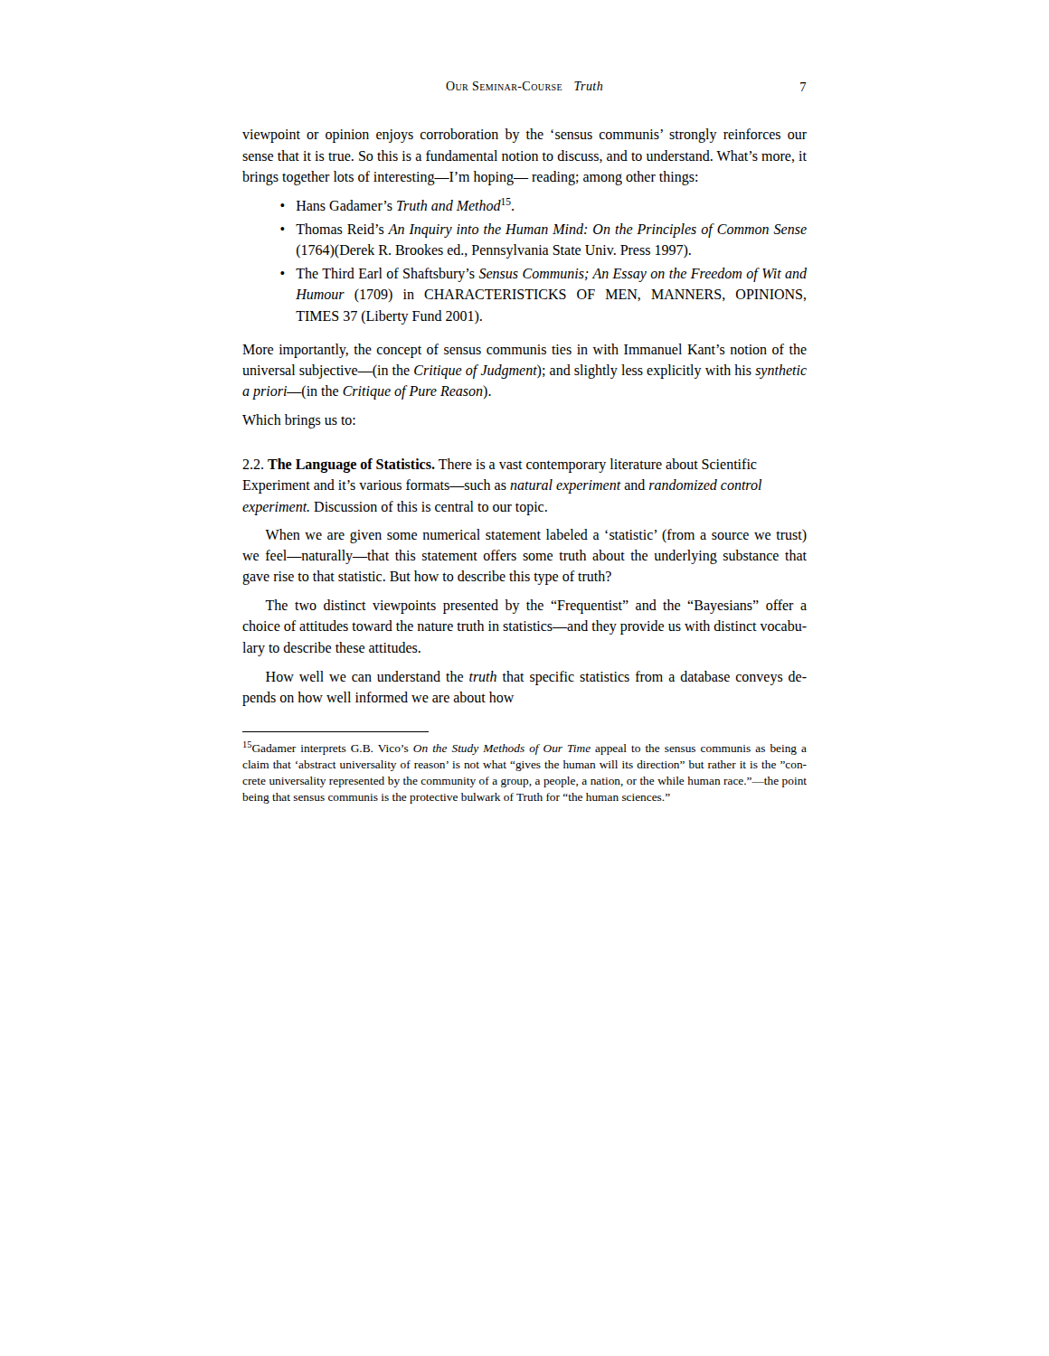Our Seminar-Course Truth 7
viewpoint or opinion enjoys corroboration by the ‘sensus communis’ strongly reinforces our sense that it is true. So this is a fundamental notion to discuss, and to understand. What’s more, it brings together lots of interesting—I’m hoping— reading; among other things:
Hans Gadamer’s Truth and Method15.
Thomas Reid’s An Inquiry into the Human Mind: On the Principles of Common Sense (1764)(Derek R. Brookes ed., Pennsylvania State Univ. Press 1997).
The Third Earl of Shaftsbury’s Sensus Communis; An Essay on the Freedom of Wit and Humour (1709) in CHARACTERISTICKS OF MEN, MANNERS, OPINIONS, TIMES 37 (Liberty Fund 2001).
More importantly, the concept of sensus communis ties in with Immanuel Kant’s notion of the universal subjective—(in the Critique of Judgment); and slightly less explicitly with his synthetic a priori—(in the Critique of Pure Reason).
Which brings us to:
2.2. The Language of Statistics. There is a vast contemporary literature about Scientific Experiment and it’s various formats—such as natural experiment and randomized control experiment. Discussion of this is central to our topic.
When we are given some numerical statement labeled a ‘statistic’ (from a source we trust) we feel—naturally—that this statement offers some truth about the underlying substance that gave rise to that statistic. But how to describe this type of truth?
The two distinct viewpoints presented by the “Frequentist” and the “Bayesians” offer a choice of attitudes toward the nature truth in statistics—and they provide us with distinct vocabulary to describe these attitudes.
How well we can understand the truth that specific statistics from a database conveys depends on how well informed we are about how
15 Gadamer interprets G.B. Vico’s On the Study Methods of Our Time appeal to the sensus communis as being a claim that ‘abstract universality of reason’ is not what “gives the human will its direction” but rather it is the ”concrete universality represented by the community of a group, a people, a nation, or the while human race.”—the point being that sensus communis is the protective bulwark of Truth for “the human sciences.”